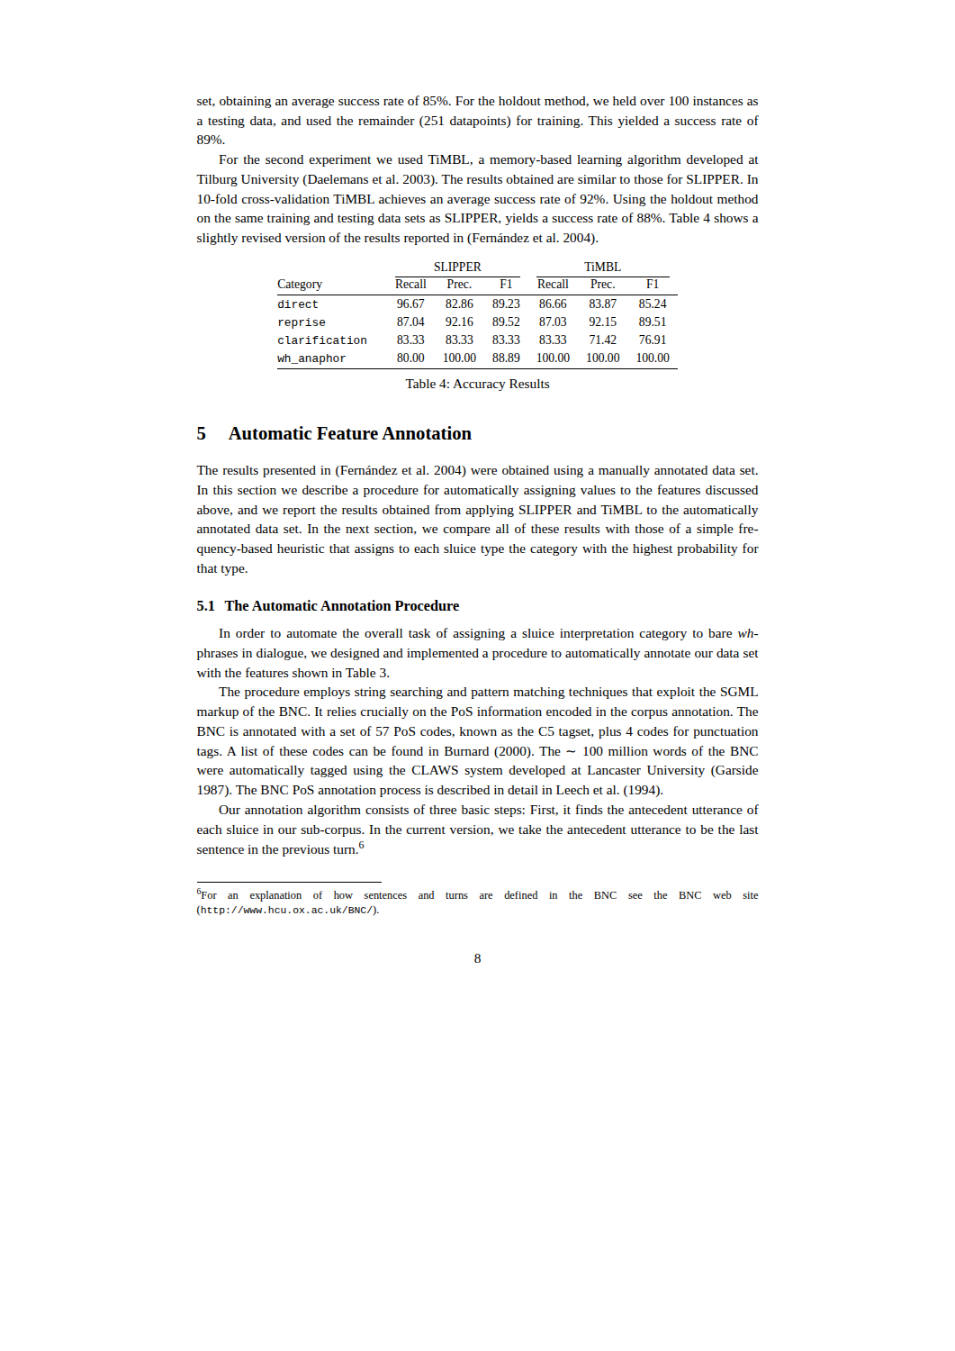set, obtaining an average success rate of 85%. For the holdout method, we held over 100 instances as a testing data, and used the remainder (251 datapoints) for training. This yielded a success rate of 89%.
For the second experiment we used TiMBL, a memory-based learning algorithm developed at Tilburg University (Daelemans et al. 2003). The results obtained are similar to those for SLIPPER. In 10-fold cross-validation TiMBL achieves an average success rate of 92%. Using the holdout method on the same training and testing data sets as SLIPPER, yields a success rate of 88%. Table 4 shows a slightly revised version of the results reported in (Fernández et al. 2004).
| | SLIPPER | TiMBL |
| --- | --- | --- |
| Category | Recall | Prec. | F1 | Recall | Prec. | F1 |
| direct | 96.67 | 82.86 | 89.23 | 86.66 | 83.87 | 85.24 |
| reprise | 87.04 | 92.16 | 89.52 | 87.03 | 92.15 | 89.51 |
| clarification | 83.33 | 83.33 | 83.33 | 83.33 | 71.42 | 76.91 |
| wh_anaphor | 80.00 | 100.00 | 88.89 | 100.00 | 100.00 | 100.00 |
Table 4: Accuracy Results
5 Automatic Feature Annotation
The results presented in (Fernández et al. 2004) were obtained using a manually annotated data set. In this section we describe a procedure for automatically assigning values to the features discussed above, and we report the results obtained from applying SLIPPER and TiMBL to the automatically annotated data set. In the next section, we compare all of these results with those of a simple frequency-based heuristic that assigns to each sluice type the category with the highest probability for that type.
5.1 The Automatic Annotation Procedure
In order to automate the overall task of assigning a sluice interpretation category to bare wh-phrases in dialogue, we designed and implemented a procedure to automatically annotate our data set with the features shown in Table 3.
The procedure employs string searching and pattern matching techniques that exploit the SGML markup of the BNC. It relies crucially on the PoS information encoded in the corpus annotation. The BNC is annotated with a set of 57 PoS codes, known as the C5 tagset, plus 4 codes for punctuation tags. A list of these codes can be found in Burnard (2000). The ∼ 100 million words of the BNC were automatically tagged using the CLAWS system developed at Lancaster University (Garside 1987). The BNC PoS annotation process is described in detail in Leech et al. (1994).
Our annotation algorithm consists of three basic steps: First, it finds the antecedent utterance of each sluice in our sub-corpus. In the current version, we take the antecedent utterance to be the last sentence in the previous turn.6
6 For an explanation of how sentences and turns are defined in the BNC see the BNC web site (http://www.hcu.ox.ac.uk/BNC/).
8